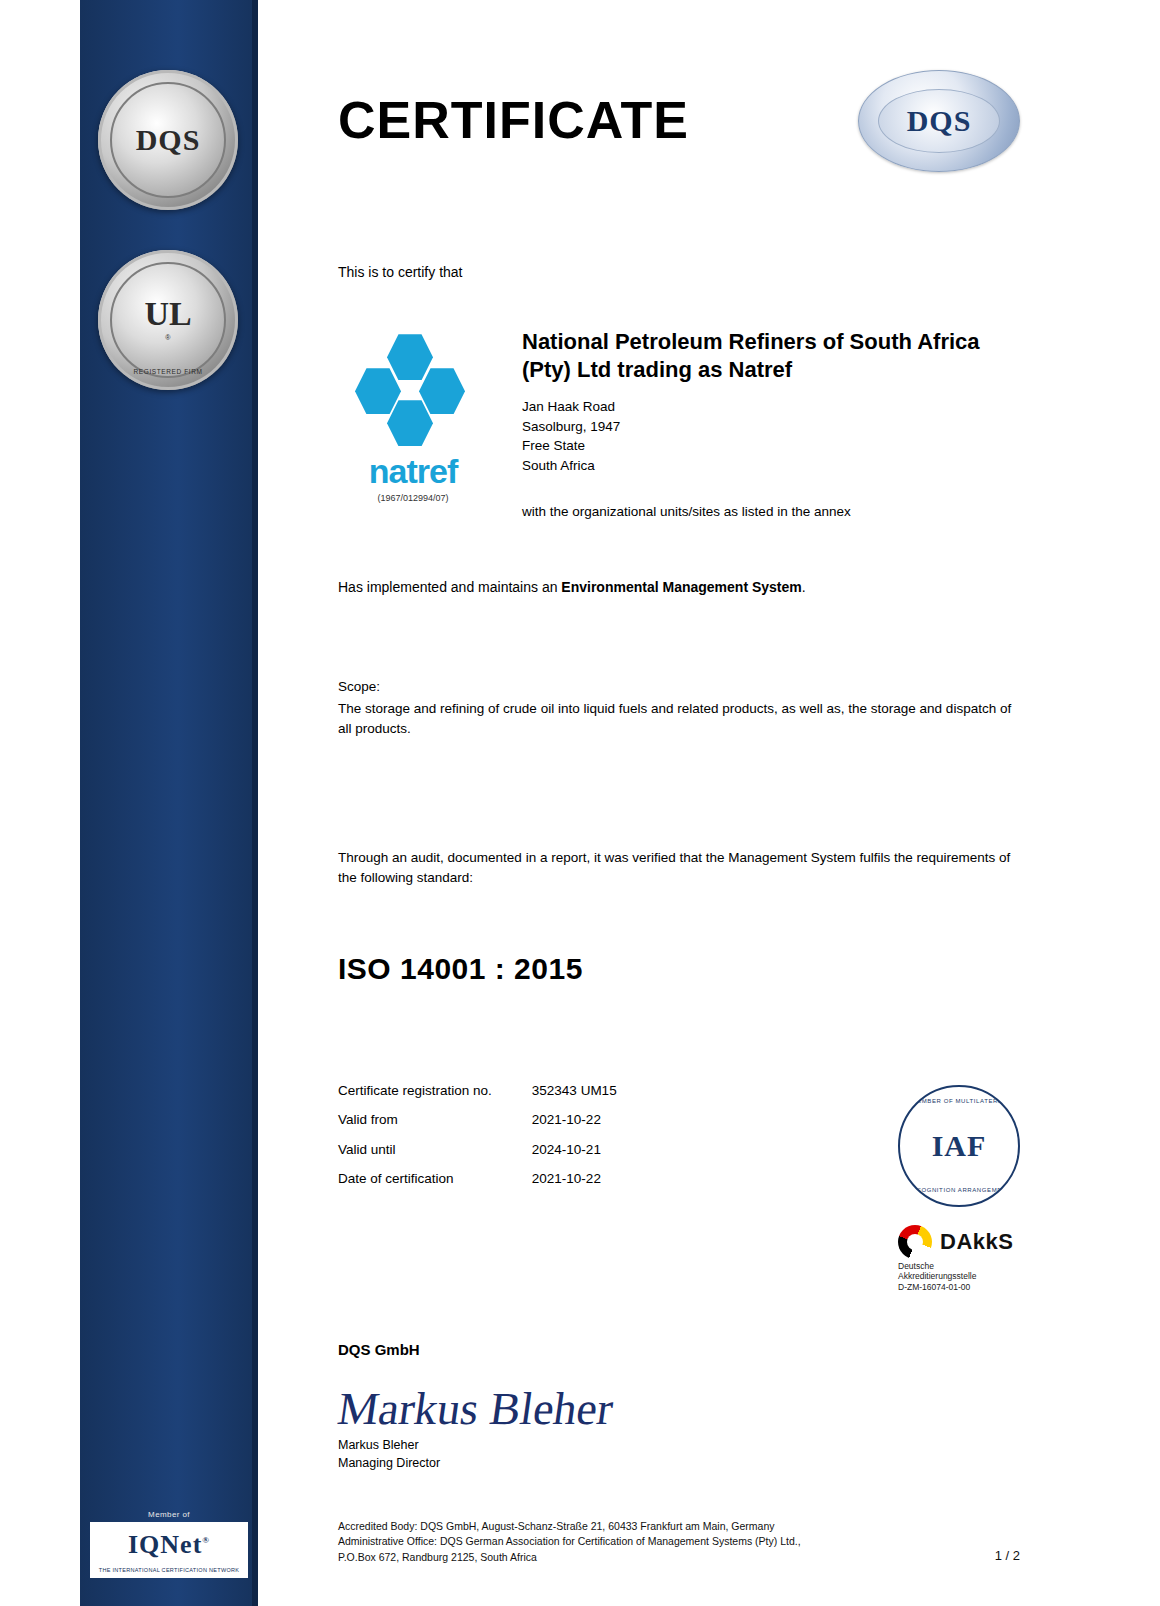DQS
UL ®
Registered Firm
Member of
IQNet®
The International Certification Network
CERTIFICATE
DQS
This is to certify that
natref
(1967/012994/07)
National Petroleum Refiners of South Africa
(Pty) Ltd trading as Natref
Jan Haak Road
Sasolburg, 1947
Free State
South Africa
with the organizational units/sites as listed in the annex
Has implemented and maintains an Environmental Management System.
Scope:
The storage and refining of crude oil into liquid fuels and related products, as well as, the storage and dispatch of all products.
Through an audit, documented in a report, it was verified that the Management System fulfils the requirements of the following standard:
ISO 14001 : 2015
| Certificate registration no. | 352343 UM15 |
| Valid from | 2021-10-22 |
| Valid until | 2024-10-21 |
| Date of certification | 2021-10-22 |
Member of Multilateral IAF Recognition Arrangement
DAkkS
Deutsche
Akkreditierungsstelle
D-ZM-16074-01-00
DQS GmbH
Markus Bleher
Markus Bleher
Managing Director
Accredited Body: DQS GmbH, August-Schanz-Straße 21, 60433 Frankfurt am Main, Germany
Administrative Office: DQS German Association for Certification of Management Systems (Pty) Ltd.,
P.O.Box 672, Randburg 2125, South Africa
1 / 2